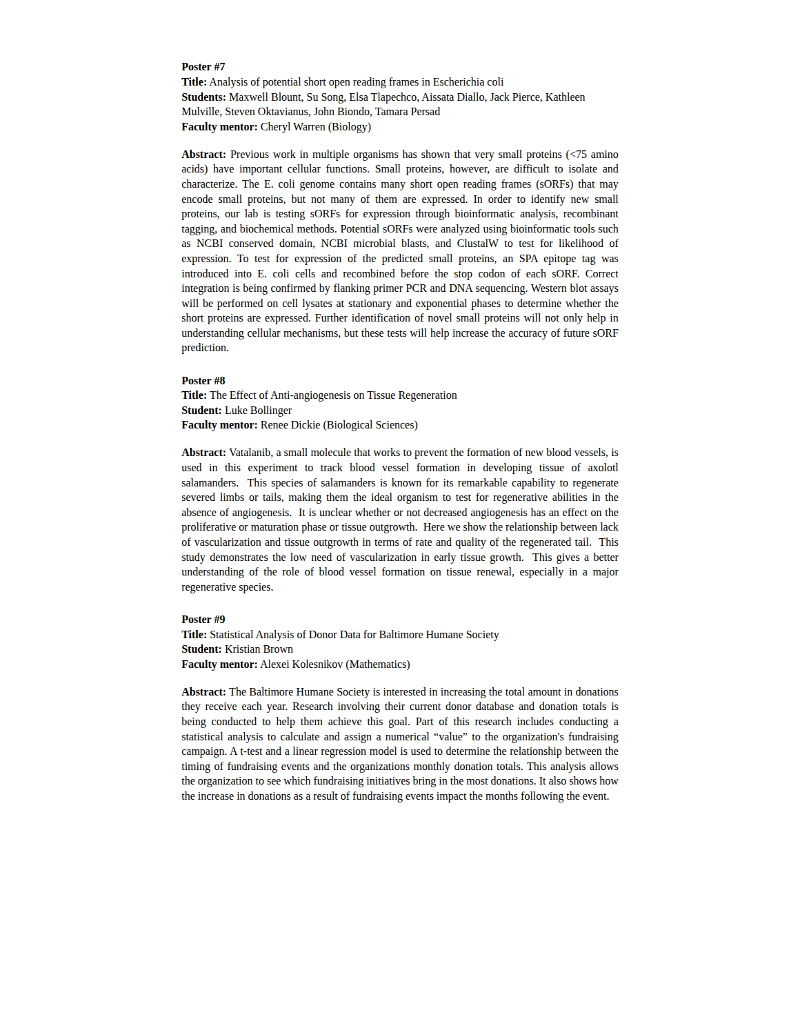Poster #7
Title: Analysis of potential short open reading frames in Escherichia coli
Students: Maxwell Blount, Su Song, Elsa Tlapechco, Aissata Diallo, Jack Pierce, Kathleen Mulville, Steven Oktavianus, John Biondo, Tamara Persad
Faculty mentor: Cheryl Warren (Biology)
Abstract: Previous work in multiple organisms has shown that very small proteins (<75 amino acids) have important cellular functions. Small proteins, however, are difficult to isolate and characterize. The E. coli genome contains many short open reading frames (sORFs) that may encode small proteins, but not many of them are expressed. In order to identify new small proteins, our lab is testing sORFs for expression through bioinformatic analysis, recombinant tagging, and biochemical methods. Potential sORFs were analyzed using bioinformatic tools such as NCBI conserved domain, NCBI microbial blasts, and ClustalW to test for likelihood of expression. To test for expression of the predicted small proteins, an SPA epitope tag was introduced into E. coli cells and recombined before the stop codon of each sORF. Correct integration is being confirmed by flanking primer PCR and DNA sequencing. Western blot assays will be performed on cell lysates at stationary and exponential phases to determine whether the short proteins are expressed. Further identification of novel small proteins will not only help in understanding cellular mechanisms, but these tests will help increase the accuracy of future sORF prediction.
Poster #8
Title: The Effect of Anti-angiogenesis on Tissue Regeneration
Student: Luke Bollinger
Faculty mentor: Renee Dickie (Biological Sciences)
Abstract: Vatalanib, a small molecule that works to prevent the formation of new blood vessels, is used in this experiment to track blood vessel formation in developing tissue of axolotl salamanders. This species of salamanders is known for its remarkable capability to regenerate severed limbs or tails, making them the ideal organism to test for regenerative abilities in the absence of angiogenesis. It is unclear whether or not decreased angiogenesis has an effect on the proliferative or maturation phase or tissue outgrowth. Here we show the relationship between lack of vascularization and tissue outgrowth in terms of rate and quality of the regenerated tail. This study demonstrates the low need of vascularization in early tissue growth. This gives a better understanding of the role of blood vessel formation on tissue renewal, especially in a major regenerative species.
Poster #9
Title: Statistical Analysis of Donor Data for Baltimore Humane Society
Student: Kristian Brown
Faculty mentor: Alexei Kolesnikov (Mathematics)
Abstract: The Baltimore Humane Society is interested in increasing the total amount in donations they receive each year. Research involving their current donor database and donation totals is being conducted to help them achieve this goal. Part of this research includes conducting a statistical analysis to calculate and assign a numerical “value” to the organization's fundraising campaign. A t-test and a linear regression model is used to determine the relationship between the timing of fundraising events and the organizations monthly donation totals. This analysis allows the organization to see which fundraising initiatives bring in the most donations. It also shows how the increase in donations as a result of fundraising events impact the months following the event.